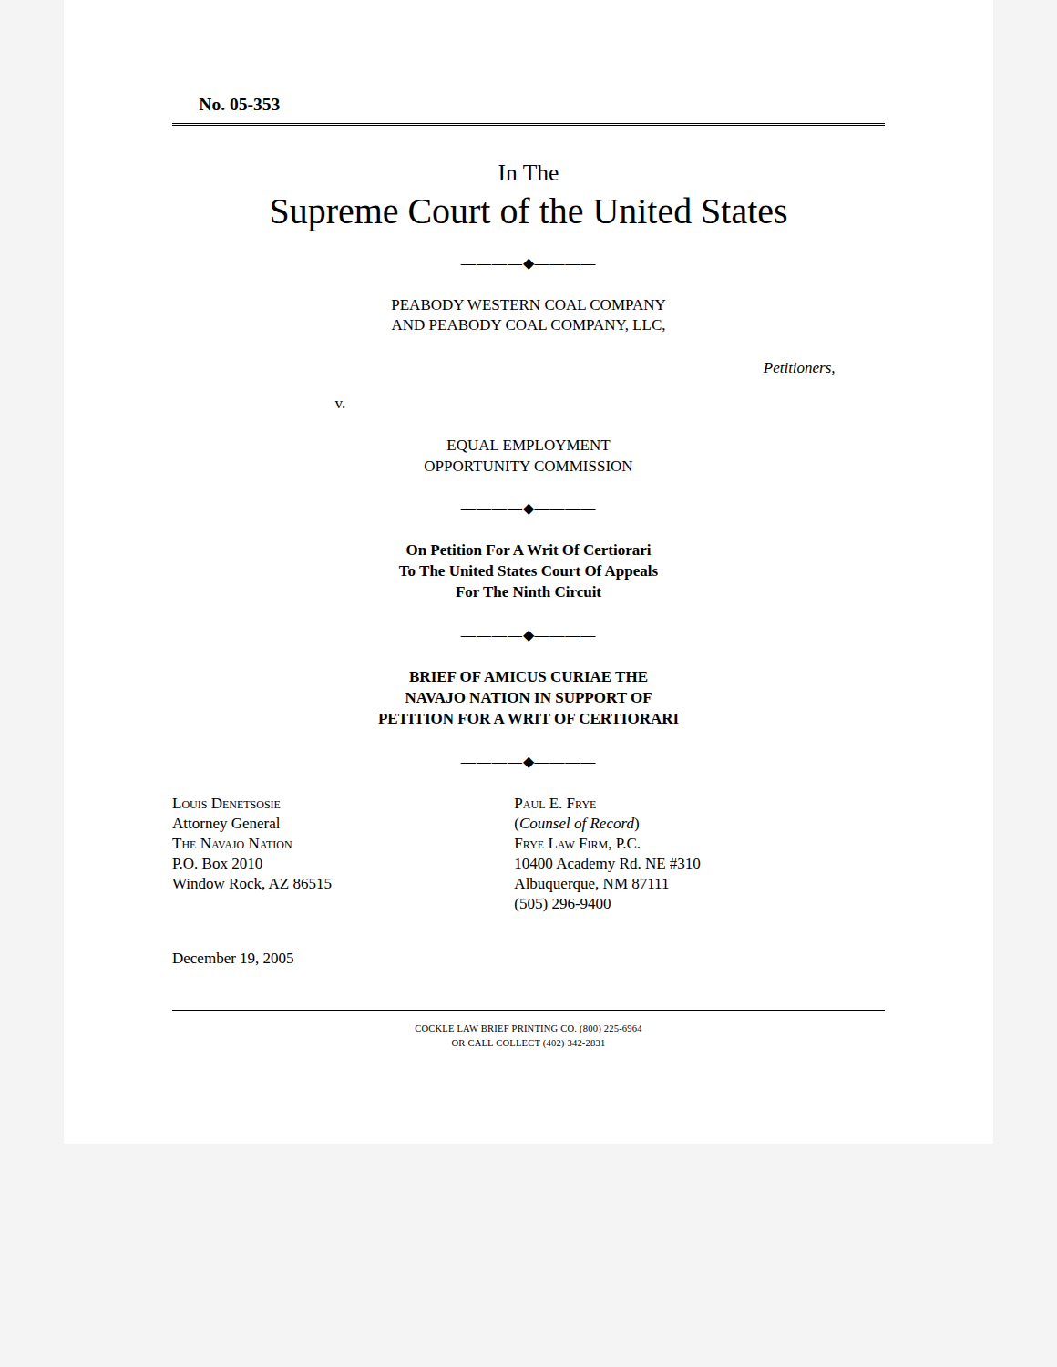No. 05-353
In The
Supreme Court of the United States
————◆————
Peabody Western Coal Company
and Peabody Coal Company, LLC,
Petitioners,
v.
Equal Employment
Opportunity Commission
————◆————
On Petition For A Writ Of Certiorari
To The United States Court Of Appeals
For The Ninth Circuit
————◆————
BRIEF OF AMICUS CURIAE THE
NAVAJO NATION IN SUPPORT OF
PETITION FOR A WRIT OF CERTIORARI
————◆————
| Louis Denetsosie Attorney General The Navajo Nation P.O. Box 2010 Window Rock, AZ 86515 | Paul E. Frye ( Counsel of Record ) Frye Law Firm , P.C. 10400 Academy Rd. NE #310 Albuquerque, NM 87111 (505) 296-9400 |
December 19, 2005
COCKLE LAW BRIEF PRINTING CO. (800) 225-6964
OR CALL COLLECT (402) 342-2831